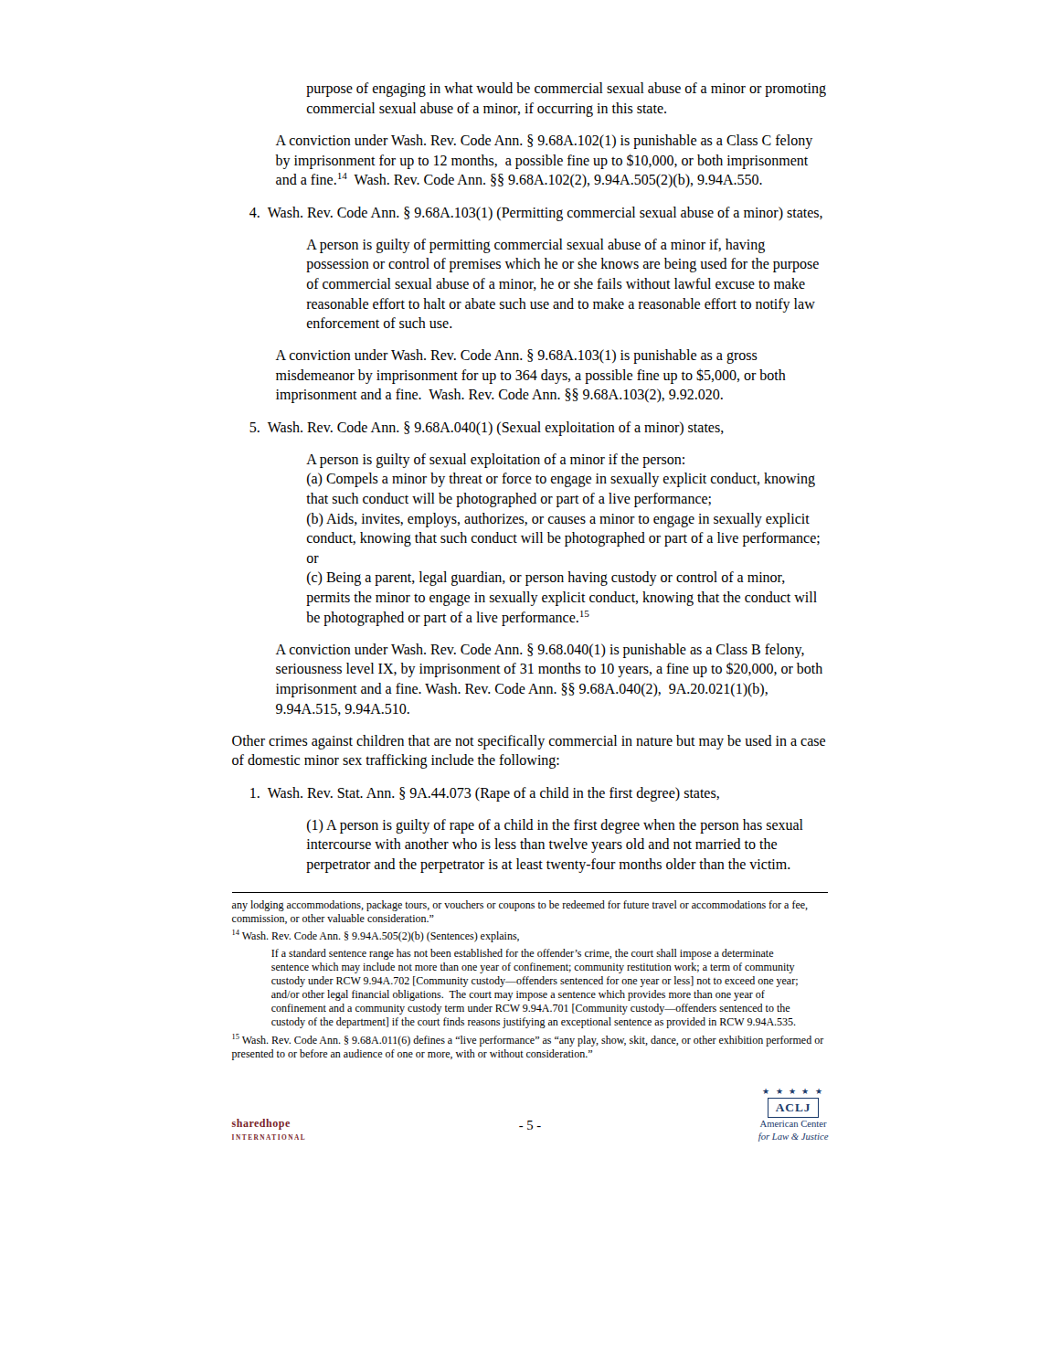purpose of engaging in what would be commercial sexual abuse of a minor or promoting commercial sexual abuse of a minor, if occurring in this state.
A conviction under Wash. Rev. Code Ann. § 9.68A.102(1) is punishable as a Class C felony by imprisonment for up to 12 months, a possible fine up to $10,000, or both imprisonment and a fine.14 Wash. Rev. Code Ann. §§ 9.68A.102(2), 9.94A.505(2)(b), 9.94A.550.
4. Wash. Rev. Code Ann. § 9.68A.103(1) (Permitting commercial sexual abuse of a minor) states,
A person is guilty of permitting commercial sexual abuse of a minor if, having possession or control of premises which he or she knows are being used for the purpose of commercial sexual abuse of a minor, he or she fails without lawful excuse to make reasonable effort to halt or abate such use and to make a reasonable effort to notify law enforcement of such use.
A conviction under Wash. Rev. Code Ann. § 9.68A.103(1) is punishable as a gross misdemeanor by imprisonment for up to 364 days, a possible fine up to $5,000, or both imprisonment and a fine. Wash. Rev. Code Ann. §§ 9.68A.103(2), 9.92.020.
5. Wash. Rev. Code Ann. § 9.68A.040(1) (Sexual exploitation of a minor) states,
A person is guilty of sexual exploitation of a minor if the person:
(a) Compels a minor by threat or force to engage in sexually explicit conduct, knowing that such conduct will be photographed or part of a live performance;
(b) Aids, invites, employs, authorizes, or causes a minor to engage in sexually explicit conduct, knowing that such conduct will be photographed or part of a live performance; or
(c) Being a parent, legal guardian, or person having custody or control of a minor, permits the minor to engage in sexually explicit conduct, knowing that the conduct will be photographed or part of a live performance.15
A conviction under Wash. Rev. Code Ann. § 9.68.040(1) is punishable as a Class B felony, seriousness level IX, by imprisonment of 31 months to 10 years, a fine up to $20,000, or both imprisonment and a fine. Wash. Rev. Code Ann. §§ 9.68A.040(2), 9A.20.021(1)(b), 9.94A.515, 9.94A.510.
Other crimes against children that are not specifically commercial in nature but may be used in a case of domestic minor sex trafficking include the following:
1. Wash. Rev. Stat. Ann. § 9A.44.073 (Rape of a child in the first degree) states,
(1) A person is guilty of rape of a child in the first degree when the person has sexual intercourse with another who is less than twelve years old and not married to the perpetrator and the perpetrator is at least twenty-four months older than the victim.
any lodging accommodations, package tours, or vouchers or coupons to be redeemed for future travel or accommodations for a fee, commission, or other valuable consideration.”
14 Wash. Rev. Code Ann. § 9.94A.505(2)(b) (Sentences) explains,
If a standard sentence range has not been established for the offender’s crime, the court shall impose a determinate sentence which may include not more than one year of confinement; community restitution work; a term of community custody under RCW 9.94A.702 [Community custody—offenders sentenced for one year or less] not to exceed one year; and/or other legal financial obligations. The court may impose a sentence which provides more than one year of confinement and a community custody term under RCW 9.94A.701 [Community custody—offenders sentenced to the custody of the department] if the court finds reasons justifying an exceptional sentence as provided in RCW 9.94A.535.
15 Wash. Rev. Code Ann. § 9.68A.011(6) defines a “live performance” as “any play, show, skit, dance, or other exhibition performed or presented to or before an audience of one or more, with or without consideration.”
sharedhope
INTERNATIONAL
- 5 -
★ ★ ★ ★ ★
ACLJ
American Center
for Law & Justice